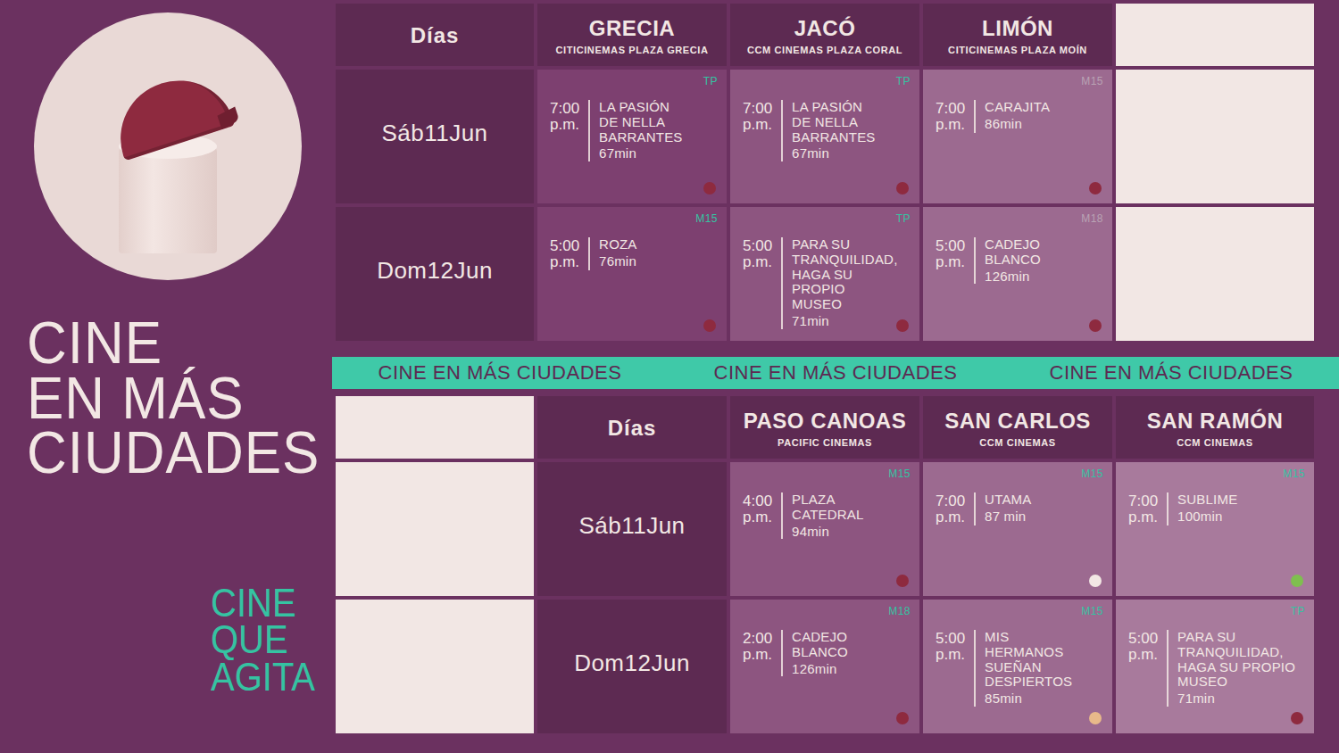Cine
en más
ciudades
Cine
que
agita
| Días | Grecia Citicinemas Plaza Grecia | Jacó CCM Cinemas Plaza Coral | Limón Citicinemas Plaza Moín | |
| --- | --- | --- | --- | --- |
| Sáb11Jun | TP 7:00 p.m. La pasión de Nella Barrantes 67min | TP 7:00 p.m. La pasión de Nella Barrantes 67min | M15 7:00 p.m. Carajita 86min | |
| Dom12Jun | M15 5:00 p.m. Roza 76min | TP 5:00 p.m. Para su tranquilidad, haga su propio museo 71min | M18 5:00 p.m. Cadejo blanco 126min | |
Cine en más ciudades Cine en más ciudades Cine en más ciudades
| | Días | Paso Canoas Pacific Cinemas | San Carlos CCM Cinemas | San Ramón CCM Cinemas |
| --- | --- | --- | --- | --- |
| | Sáb11Jun | M15 4:00 p.m. Plaza Catedral 94min | M15 7:00 p.m. Utama 87 min | M15 7:00 p.m. Sublime 100min |
| | Dom12Jun | M18 2:00 p.m. Cadejo blanco 126min | M15 5:00 p.m. Mis hermanos sueñan despiertos 85min | TP 5:00 p.m. Para su tranquilidad, haga su propio museo 71min |